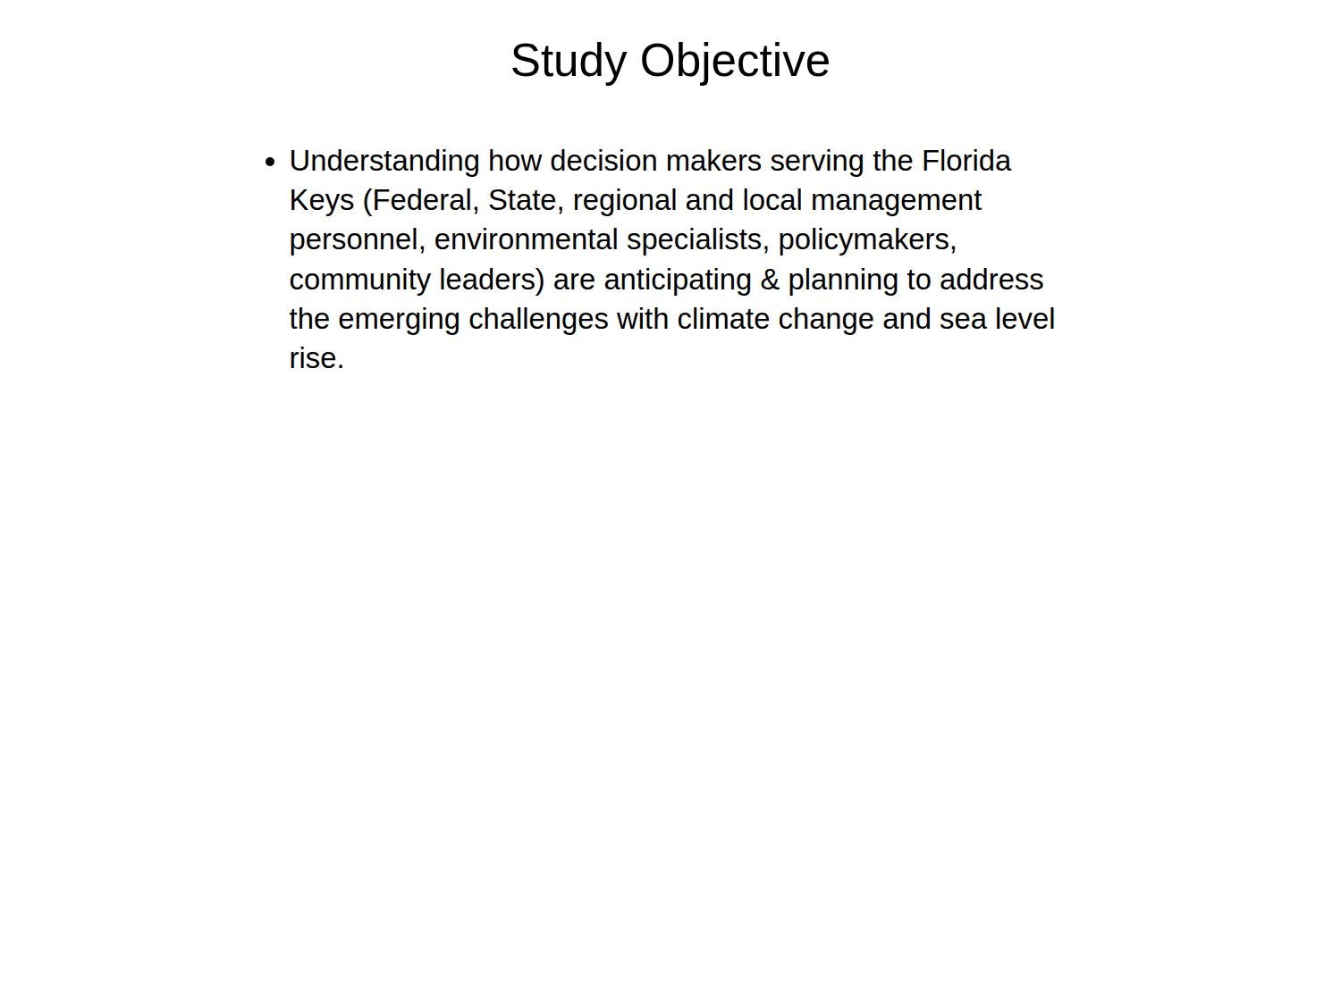Study Objective
Understanding how decision makers serving the Florida Keys (Federal, State, regional and local management personnel, environmental specialists, policymakers, community leaders) are anticipating & planning to address the emerging challenges with climate change and sea level rise.